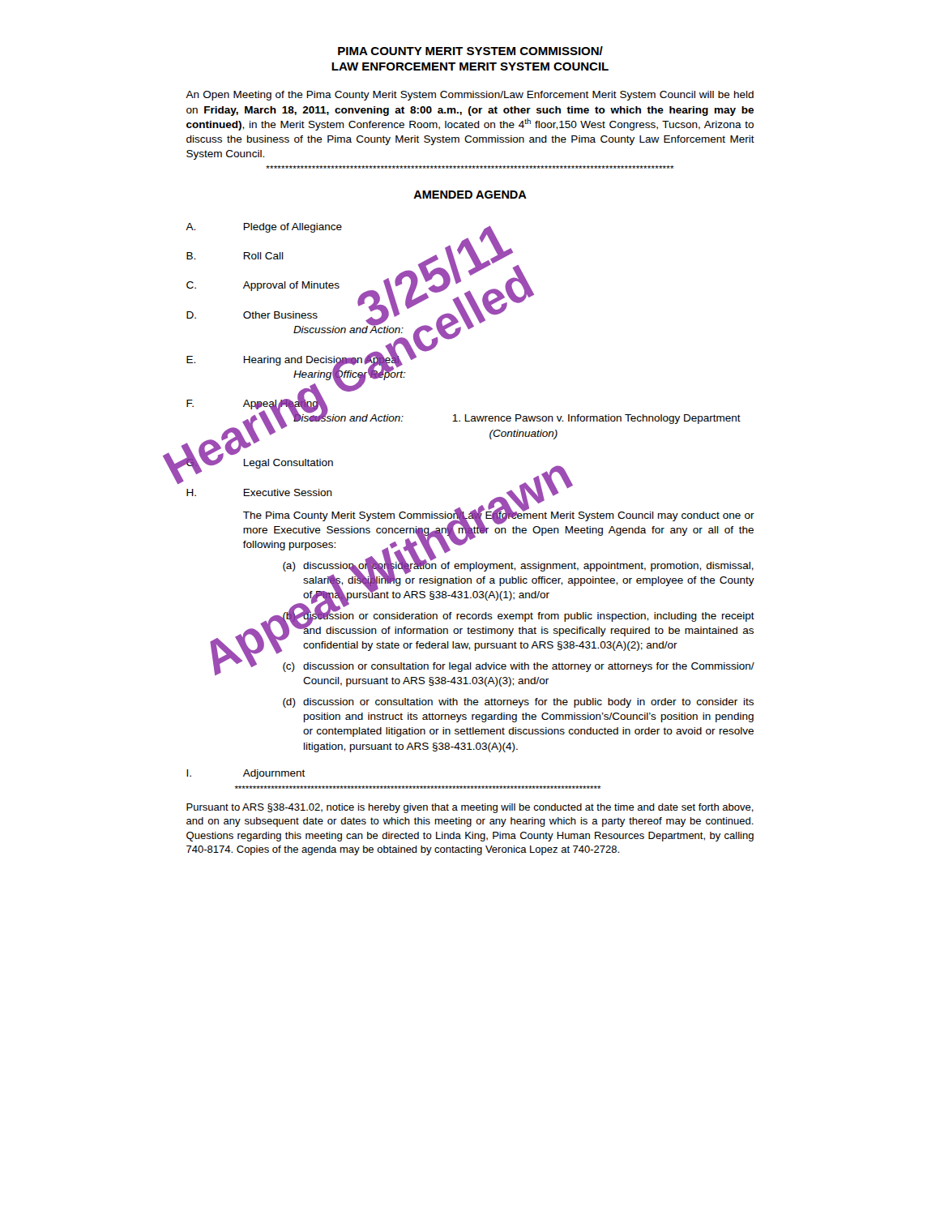PIMA COUNTY MERIT SYSTEM COMMISSION/
LAW ENFORCEMENT MERIT SYSTEM COUNCIL
An Open Meeting of the Pima County Merit System Commission/Law Enforcement Merit System Council will be held on Friday, March 18, 2011, convening at 8:00 a.m., (or at other such time to which the hearing may be continued), in the Merit System Conference Room, located on the 4th floor,150 West Congress, Tucson, Arizona to discuss the business of the Pima County Merit System Commission and the Pima County Law Enforcement Merit System Council.
***********************************************************************************************************
AMENDED AGENDA
A. Pledge of Allegiance
B. Roll Call
C. Approval of Minutes
D. Other Business Discussion and Action:
E. Hearing and Decision on Appeal Hearing Officer Report:
F. Appeal Hearing
Discussion and Action: 1. Lawrence Pawson v. Information Technology Department
(Continuation)
G. Legal Consultation
H. Executive Session
The Pima County Merit System Commission/Law Enforcement Merit System Council may conduct one or more Executive Sessions concerning any matter on the Open Meeting Agenda for any or all of the following purposes:
(a) discussion or consideration of employment, assignment, appointment, promotion, dismissal, salaries, disciplining or resignation of a public officer, appointee, or employee of the County of Pima, pursuant to ARS §38-431.03(A)(1); and/or
(b) discussion or consideration of records exempt from public inspection, including the receipt and discussion of information or testimony that is specifically required to be maintained as confidential by state or federal law, pursuant to ARS §38-431.03(A)(2); and/or
(c) discussion or consultation for legal advice with the attorney or attorneys for the Commission/ Council, pursuant to ARS §38-431.03(A)(3); and/or
(d) discussion or consultation with the attorneys for the public body in order to consider its position and instruct its attorneys regarding the Commission’s/Council’s position in pending or contemplated litigation or in settlement discussions conducted in order to avoid or resolve litigation, pursuant to ARS §38-431.03(A)(4).
I. Adjournment
*****************************************************************************************************
Pursuant to ARS §38-431.02, notice is hereby given that a meeting will be conducted at the time and date set forth above, and on any subsequent date or dates to which this meeting or any hearing which is a party thereof may be continued. Questions regarding this meeting can be directed to Linda King, Pima County Human Resources Department, by calling 740-8174. Copies of the agenda may be obtained by contacting Veronica Lopez at 740-2728.
Hearing Cancelled
Appeal Withdrawn
3/25/11